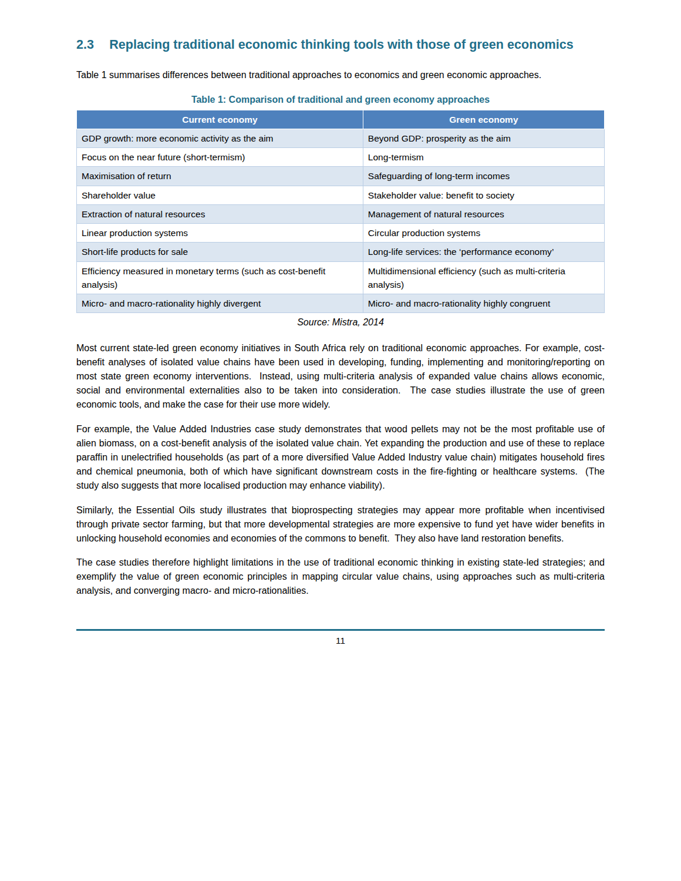2.3 Replacing traditional economic thinking tools with those of green economics
Table 1 summarises differences between traditional approaches to economics and green economic approaches.
Table 1: Comparison of traditional and green economy approaches
| Current economy | Green economy |
| --- | --- |
| GDP growth: more economic activity as the aim | Beyond GDP: prosperity as the aim |
| Focus on the near future (short-termism) | Long-termism |
| Maximisation of return | Safeguarding of long-term incomes |
| Shareholder value | Stakeholder value: benefit to society |
| Extraction of natural resources | Management of natural resources |
| Linear production systems | Circular production systems |
| Short-life products for sale | Long-life services: the ‘performance economy’ |
| Efficiency measured in monetary terms (such as cost-benefit analysis) | Multidimensional efficiency (such as multi-criteria analysis) |
| Micro- and macro-rationality highly divergent | Micro- and macro-rationality highly congruent |
Source: Mistra, 2014
Most current state-led green economy initiatives in South Africa rely on traditional economic approaches. For example, cost-benefit analyses of isolated value chains have been used in developing, funding, implementing and monitoring/reporting on most state green economy interventions. Instead, using multi-criteria analysis of expanded value chains allows economic, social and environmental externalities also to be taken into consideration. The case studies illustrate the use of green economic tools, and make the case for their use more widely.
For example, the Value Added Industries case study demonstrates that wood pellets may not be the most profitable use of alien biomass, on a cost-benefit analysis of the isolated value chain. Yet expanding the production and use of these to replace paraffin in unelectrified households (as part of a more diversified Value Added Industry value chain) mitigates household fires and chemical pneumonia, both of which have significant downstream costs in the fire-fighting or healthcare systems. (The study also suggests that more localised production may enhance viability).
Similarly, the Essential Oils study illustrates that bioprospecting strategies may appear more profitable when incentivised through private sector farming, but that more developmental strategies are more expensive to fund yet have wider benefits in unlocking household economies and economies of the commons to benefit. They also have land restoration benefits.
The case studies therefore highlight limitations in the use of traditional economic thinking in existing state-led strategies; and exemplify the value of green economic principles in mapping circular value chains, using approaches such as multi-criteria analysis, and converging macro- and micro-rationalities.
11